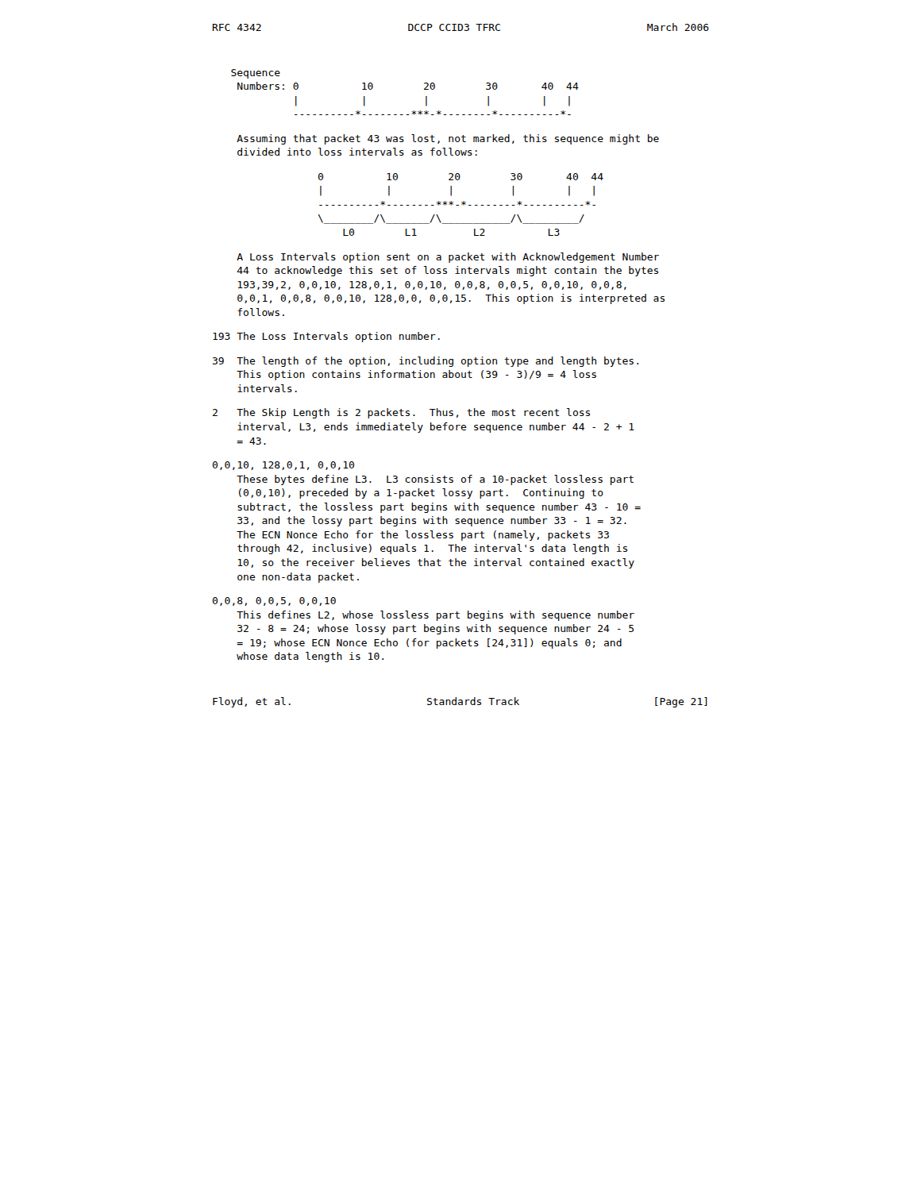RFC 4342 DCCP CCID3 TFRC March 2006
   Sequence
    Numbers: 0          10        20        30       40  44
             |          |         |         |        |   |
             ----------*--------***-*--------*----------*-
Assuming that packet 43 was lost, not marked, this sequence might be divided into loss intervals as follows:
                 0          10        20        30       40  44
                 |          |         |         |        |   |
                 ----------*--------***-*--------*----------*-
                 \________/\_______/\___________/\_________/
                     L0        L1         L2          L3
A Loss Intervals option sent on a packet with Acknowledgement Number 44 to acknowledge this set of loss intervals might contain the bytes 193,39,2, 0,0,10, 128,0,1, 0,0,10, 0,0,8, 0,0,5, 0,0,10, 0,0,8, 0,0,1, 0,0,8, 0,0,10, 128,0,0, 0,0,15. This option is interpreted as follows.
193 The Loss Intervals option number.
39 The length of the option, including option type and length bytes.
This option contains information about (39 - 3)/9 = 4 loss intervals.
2 The Skip Length is 2 packets. Thus, the most recent loss
interval, L3, ends immediately before sequence number 44 - 2 + 1 = 43.
0,0,10, 128,0,1, 0,0,10
These bytes define L3. L3 consists of a 10-packet lossless part (0,0,10), preceded by a 1-packet lossy part. Continuing to subtract, the lossless part begins with sequence number 43 - 10 = 33, and the lossy part begins with sequence number 33 - 1 = 32. The ECN Nonce Echo for the lossless part (namely, packets 33 through 42, inclusive) equals 1. The interval's data length is 10, so the receiver believes that the interval contained exactly one non-data packet.
0,0,8, 0,0,5, 0,0,10
This defines L2, whose lossless part begins with sequence number 32 - 8 = 24; whose lossy part begins with sequence number 24 - 5 = 19; whose ECN Nonce Echo (for packets [24,31]) equals 0; and whose data length is 10.
Floyd, et al. Standards Track [Page 21]